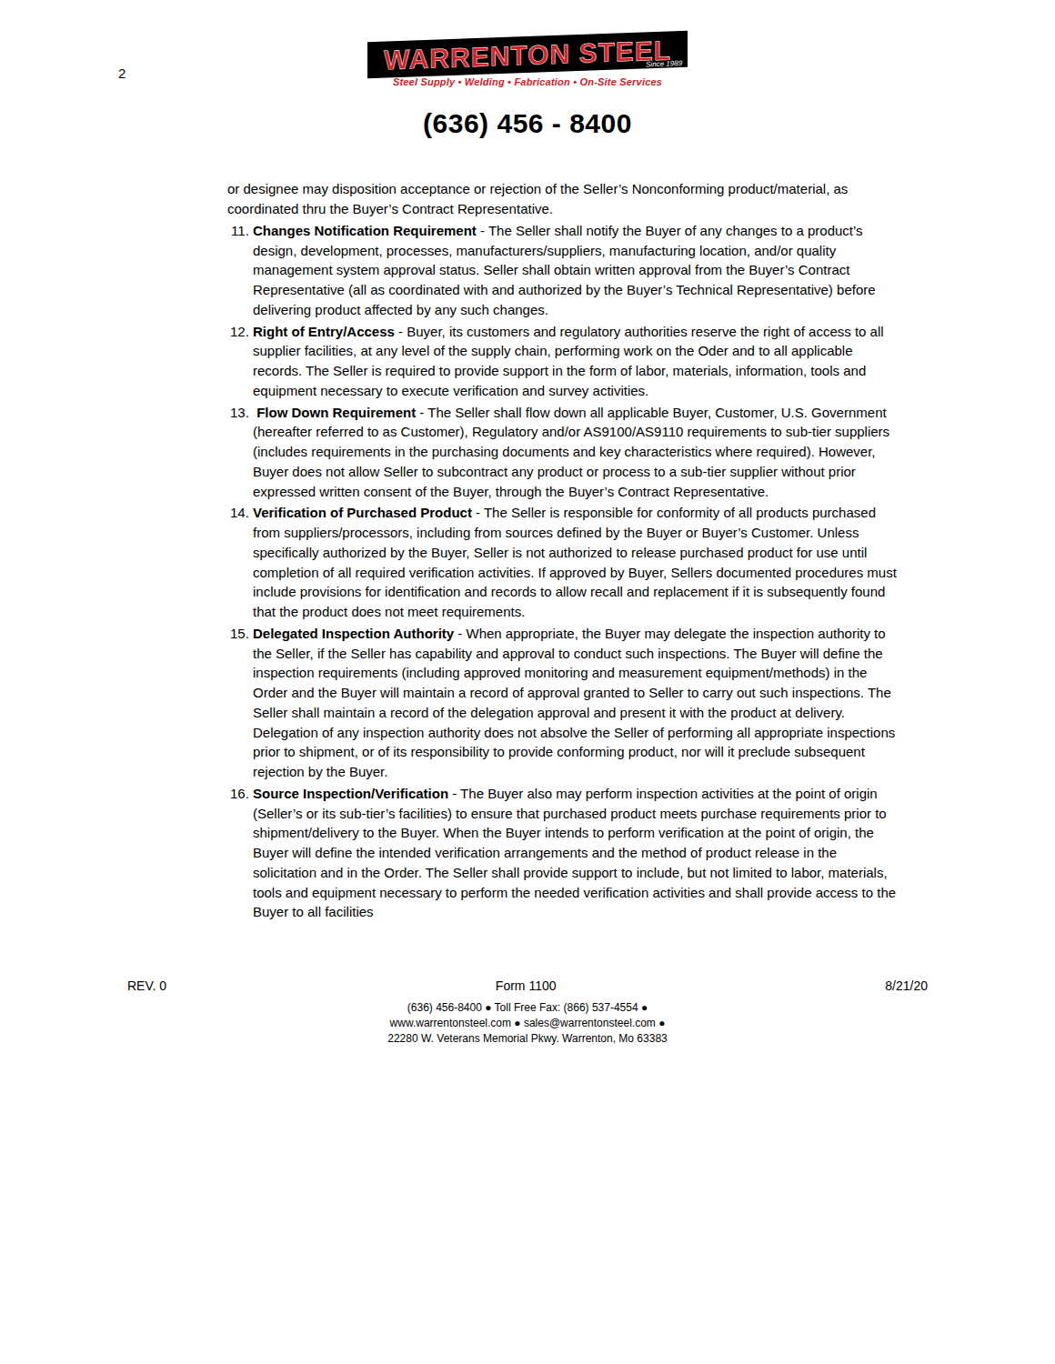2
WARRENTON STEEL
Since 1989
Steel Supply • Welding • Fabrication • On-Site Services
(636) 456 - 8400
or designee may disposition acceptance or rejection of the Seller’s Nonconforming product/material, as coordinated thru the Buyer’s Contract Representative.
Changes Notification Requirement - The Seller shall notify the Buyer of any changes to a product’s design, development, processes, manufacturers/suppliers, manufacturing location, and/or quality management system approval status. Seller shall obtain written approval from the Buyer’s Contract Representative (all as coordinated with and authorized by the Buyer’s Technical Representative) before delivering product affected by any such changes.
Right of Entry/Access - Buyer, its customers and regulatory authorities reserve the right of access to all supplier facilities, at any level of the supply chain, performing work on the Oder and to all applicable records. The Seller is required to provide support in the form of labor, materials, information, tools and equipment necessary to execute verification and survey activities.
Flow Down Requirement - The Seller shall flow down all applicable Buyer, Customer, U.S. Government (hereafter referred to as Customer), Regulatory and/or AS9100/AS9110 requirements to sub-tier suppliers (includes requirements in the purchasing documents and key characteristics where required). However, Buyer does not allow Seller to subcontract any product or process to a sub-tier supplier without prior expressed written consent of the Buyer, through the Buyer’s Contract Representative.
Verification of Purchased Product - The Seller is responsible for conformity of all products purchased from suppliers/processors, including from sources defined by the Buyer or Buyer’s Customer. Unless specifically authorized by the Buyer, Seller is not authorized to release purchased product for use until completion of all required verification activities. If approved by Buyer, Sellers documented procedures must include provisions for identification and records to allow recall and replacement if it is subsequently found that the product does not meet requirements.
Delegated Inspection Authority - When appropriate, the Buyer may delegate the inspection authority to the Seller, if the Seller has capability and approval to conduct such inspections. The Buyer will define the inspection requirements (including approved monitoring and measurement equipment/methods) in the Order and the Buyer will maintain a record of approval granted to Seller to carry out such inspections. The Seller shall maintain a record of the delegation approval and present it with the product at delivery. Delegation of any inspection authority does not absolve the Seller of performing all appropriate inspections prior to shipment, or of its responsibility to provide conforming product, nor will it preclude subsequent rejection by the Buyer.
Source Inspection/Verification - The Buyer also may perform inspection activities at the point of origin (Seller’s or its sub-tier’s facilities) to ensure that purchased product meets purchase requirements prior to shipment/delivery to the Buyer. When the Buyer intends to perform verification at the point of origin, the Buyer will define the intended verification arrangements and the method of product release in the solicitation and in the Order. The Seller shall provide support to include, but not limited to labor, materials, tools and equipment necessary to perform the needed verification activities and shall provide access to the Buyer to all facilities
REV. 0
Form 1100
8/21/20
(636) 456-8400 ● Toll Free Fax: (866) 537-4554 ●
www.warrentonsteel.com ● sales@warrentonsteel.com ●
22280 W. Veterans Memorial Pkwy. Warrenton, Mo 63383